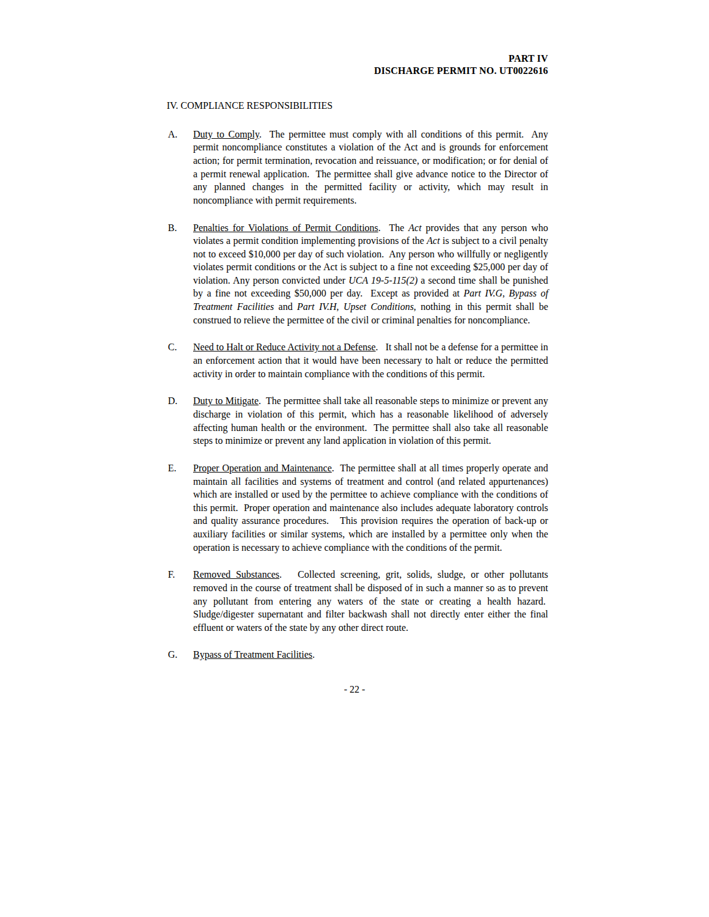PART IV
DISCHARGE PERMIT NO. UT0022616
IV. COMPLIANCE RESPONSIBILITIES
A. Duty to Comply. The permittee must comply with all conditions of this permit. Any permit noncompliance constitutes a violation of the Act and is grounds for enforcement action; for permit termination, revocation and reissuance, or modification; or for denial of a permit renewal application. The permittee shall give advance notice to the Director of any planned changes in the permitted facility or activity, which may result in noncompliance with permit requirements.
B. Penalties for Violations of Permit Conditions. The Act provides that any person who violates a permit condition implementing provisions of the Act is subject to a civil penalty not to exceed $10,000 per day of such violation. Any person who willfully or negligently violates permit conditions or the Act is subject to a fine not exceeding $25,000 per day of violation. Any person convicted under UCA 19-5-115(2) a second time shall be punished by a fine not exceeding $50,000 per day. Except as provided at Part IV.G, Bypass of Treatment Facilities and Part IV.H, Upset Conditions, nothing in this permit shall be construed to relieve the permittee of the civil or criminal penalties for noncompliance.
C. Need to Halt or Reduce Activity not a Defense. It shall not be a defense for a permittee in an enforcement action that it would have been necessary to halt or reduce the permitted activity in order to maintain compliance with the conditions of this permit.
D. Duty to Mitigate. The permittee shall take all reasonable steps to minimize or prevent any discharge in violation of this permit, which has a reasonable likelihood of adversely affecting human health or the environment. The permittee shall also take all reasonable steps to minimize or prevent any land application in violation of this permit.
E. Proper Operation and Maintenance. The permittee shall at all times properly operate and maintain all facilities and systems of treatment and control (and related appurtenances) which are installed or used by the permittee to achieve compliance with the conditions of this permit. Proper operation and maintenance also includes adequate laboratory controls and quality assurance procedures. This provision requires the operation of back-up or auxiliary facilities or similar systems, which are installed by a permittee only when the operation is necessary to achieve compliance with the conditions of the permit.
F. Removed Substances. Collected screening, grit, solids, sludge, or other pollutants removed in the course of treatment shall be disposed of in such a manner so as to prevent any pollutant from entering any waters of the state or creating a health hazard. Sludge/digester supernatant and filter backwash shall not directly enter either the final effluent or waters of the state by any other direct route.
G. Bypass of Treatment Facilities.
- 22 -